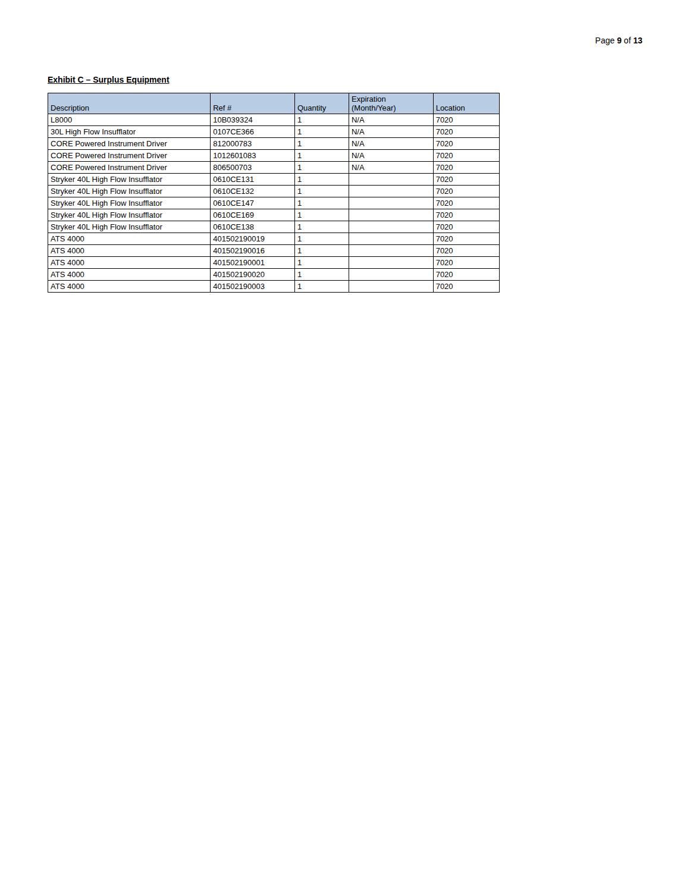Page 9 of 13
Exhibit C – Surplus Equipment
| Description | Ref # | Quantity | Expiration (Month/Year) | Location |
| --- | --- | --- | --- | --- |
| L8000 | 10B039324 | 1 | N/A | 7020 |
| 30L High Flow Insufflator | 0107CE366 | 1 | N/A | 7020 |
| CORE Powered Instrument Driver | 812000783 | 1 | N/A | 7020 |
| CORE Powered Instrument Driver | 1012601083 | 1 | N/A | 7020 |
| CORE Powered Instrument Driver | 806500703 | 1 | N/A | 7020 |
| Stryker 40L High Flow Insufflator | 0610CE131 | 1 | | 7020 |
| Stryker 40L High Flow Insufflator | 0610CE132 | 1 | | 7020 |
| Stryker 40L High Flow Insufflator | 0610CE147 | 1 | | 7020 |
| Stryker 40L High Flow Insufflator | 0610CE169 | 1 | | 7020 |
| Stryker 40L High Flow Insufflator | 0610CE138 | 1 | | 7020 |
| ATS 4000 | 401502190019 | 1 | | 7020 |
| ATS 4000 | 401502190016 | 1 | | 7020 |
| ATS 4000 | 401502190001 | 1 | | 7020 |
| ATS 4000 | 401502190020 | 1 | | 7020 |
| ATS 4000 | 401502190003 | 1 | | 7020 |